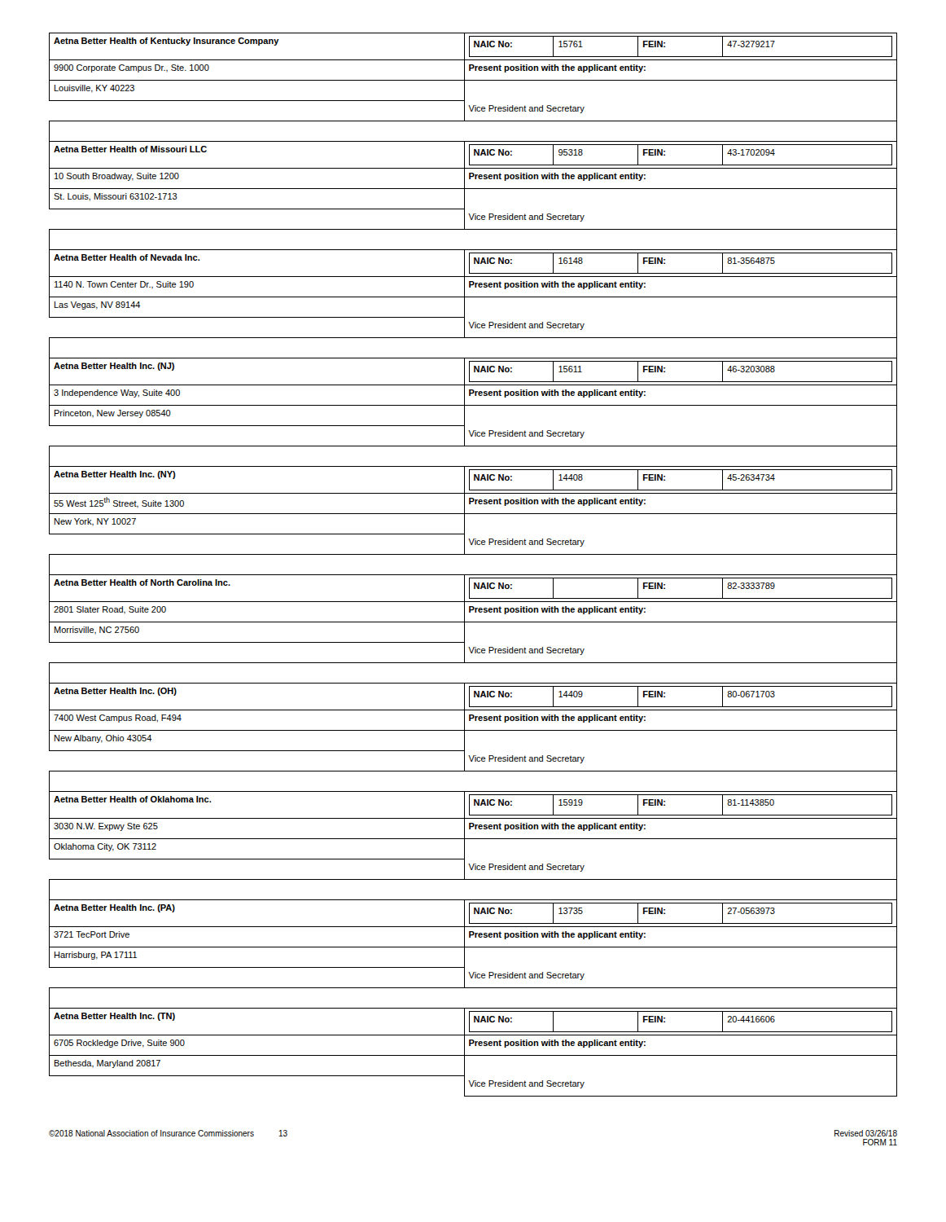| Aetna Better Health of Kentucky Insurance Company | / NAIC No: / 15761 / FEIN: / 47-3279217 / |
| 9900 Corporate Campus Dr., Ste. 1000 | Present position with the applicant entity: |
| Louisville, KY 40223 | |
| | Vice President and Secretary |
| Aetna Better Health of Missouri LLC | / NAIC No: / 95318 / FEIN: / 43-1702094 / |
| 10 South Broadway, Suite 1200 | Present position with the applicant entity: |
| St. Louis, Missouri 63102-1713 | |
| | Vice President and Secretary |
| Aetna Better Health of Nevada Inc. | / NAIC No: / 16148 / FEIN: / 81-3564875 / |
| 1140 N. Town Center Dr., Suite 190 | Present position with the applicant entity: |
| Las Vegas, NV 89144 | |
| | Vice President and Secretary |
| Aetna Better Health Inc. (NJ) | / NAIC No: / 15611 / FEIN: / 46-3203088 / |
| 3 Independence Way, Suite 400 | Present position with the applicant entity: |
| Princeton, New Jersey 08540 | |
| | Vice President and Secretary |
| Aetna Better Health Inc. (NY) | / NAIC No: / 14408 / FEIN: / 45-2634734 / |
| 55 West 125 th Street, Suite 1300 | Present position with the applicant entity: |
| New York, NY 10027 | |
| | Vice President and Secretary |
| Aetna Better Health of North Carolina Inc. | / NAIC No: / / FEIN: / 82-3333789 / |
| 2801 Slater Road, Suite 200 | Present position with the applicant entity: |
| Morrisville, NC 27560 | |
| | Vice President and Secretary |
| Aetna Better Health Inc. (OH) | / NAIC No: / 14409 / FEIN: / 80-0671703 / |
| 7400 West Campus Road, F494 | Present position with the applicant entity: |
| New Albany, Ohio 43054 | |
| | Vice President and Secretary |
| Aetna Better Health of Oklahoma Inc. | / NAIC No: / 15919 / FEIN: / 81-1143850 / |
| 3030 N.W. Expwy Ste 625 | Present position with the applicant entity: |
| Oklahoma City, OK 73112 | |
| | Vice President and Secretary |
| Aetna Better Health Inc. (PA) | / NAIC No: / 13735 / FEIN: / 27-0563973 / |
| 3721 TecPort Drive | Present position with the applicant entity: |
| Harrisburg, PA 17111 | |
| | Vice President and Secretary |
| Aetna Better Health Inc. (TN) | / NAIC No: / / FEIN: / 20-4416606 / |
| 6705 Rockledge Drive, Suite 900 | Present position with the applicant entity: |
| Bethesda, Maryland 20817 | |
| | Vice President and Secretary |
©2018 National Association of Insurance Commissioners13
Revised 03/26/18
FORM 11